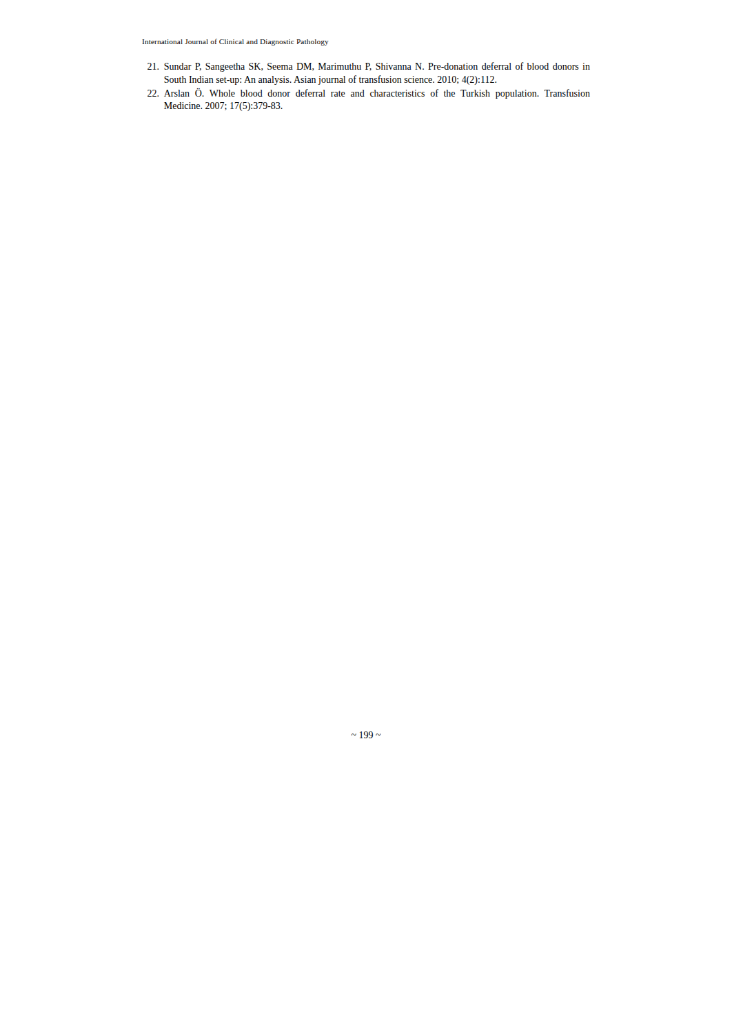International Journal of Clinical and Diagnostic Pathology
21. Sundar P, Sangeetha SK, Seema DM, Marimuthu P, Shivanna N. Pre-donation deferral of blood donors in South Indian set-up: An analysis. Asian journal of transfusion science. 2010; 4(2):112.
22. Arslan Ö. Whole blood donor deferral rate and characteristics of the Turkish population. Transfusion Medicine. 2007; 17(5):379-83.
~ 199 ~